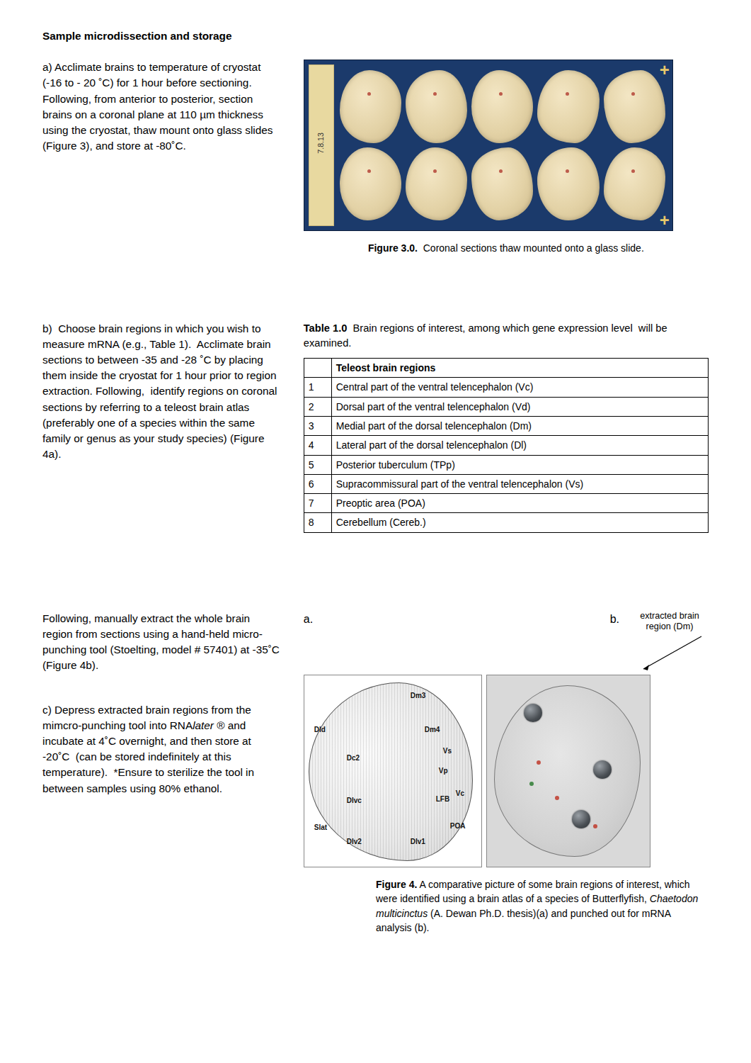Sample microdissection and storage
a) Acclimate brains to temperature of cryostat (-16 to - 20 ˚C) for 1 hour before sectioning. Following, from anterior to posterior, section brains on a coronal plane at 110 µm thickness using the cryostat, thaw mount onto glass slides (Figure 3), and store at -80˚C.
7.8.13
+ +
Figure 3.0. Coronal sections thaw mounted onto a glass slide.
b) Choose brain regions in which you wish to measure mRNA (e.g., Table 1). Acclimate brain sections to between -35 and -28 ˚C by placing them inside the cryostat for 1 hour prior to region extraction. Following, identify regions on coronal sections by referring to a teleost brain atlas (preferably one of a species within the same family or genus as your study species) (Figure 4a).
Table 1.0 Brain regions of interest, among which gene expression level will be examined.
| | Teleost brain regions |
| 1 | Central part of the ventral telencephalon (Vc) |
| 2 | Dorsal part of the ventral telencephalon (Vd) |
| 3 | Medial part of the dorsal telencephalon (Dm) |
| 4 | Lateral part of the dorsal telencephalon (Dl) |
| 5 | Posterior tuberculum (TPp) |
| 6 | Supracommissural part of the ventral telencephalon (Vs) |
| 7 | Preoptic area (POA) |
| 8 | Cerebellum (Cereb.) |
Following, manually extract the whole brain region from sections using a hand-held micro-punching tool (Stoelting, model # 57401) at -35˚C (Figure 4b).
c) Depress extracted brain regions from the mimcro-punching tool into RNAlater ® and incubate at 4˚C overnight, and then store at -20˚C (can be stored indefinitely at this temperature). *Ensure to sterilize the tool in between samples using 80% ethanol.
a.
b.
extracted brain
region (Dm)
Dm3 Dld Dm4 Vs Dc2 Vp Dlvc LFB Vc Slat Dlv2 Dlv1 POA
Figure 4. A comparative picture of some brain regions of interest, which were identified using a brain atlas of a species of Butterflyfish, Chaetodon multicinctus (A. Dewan Ph.D. thesis)(a) and punched out for mRNA analysis (b).